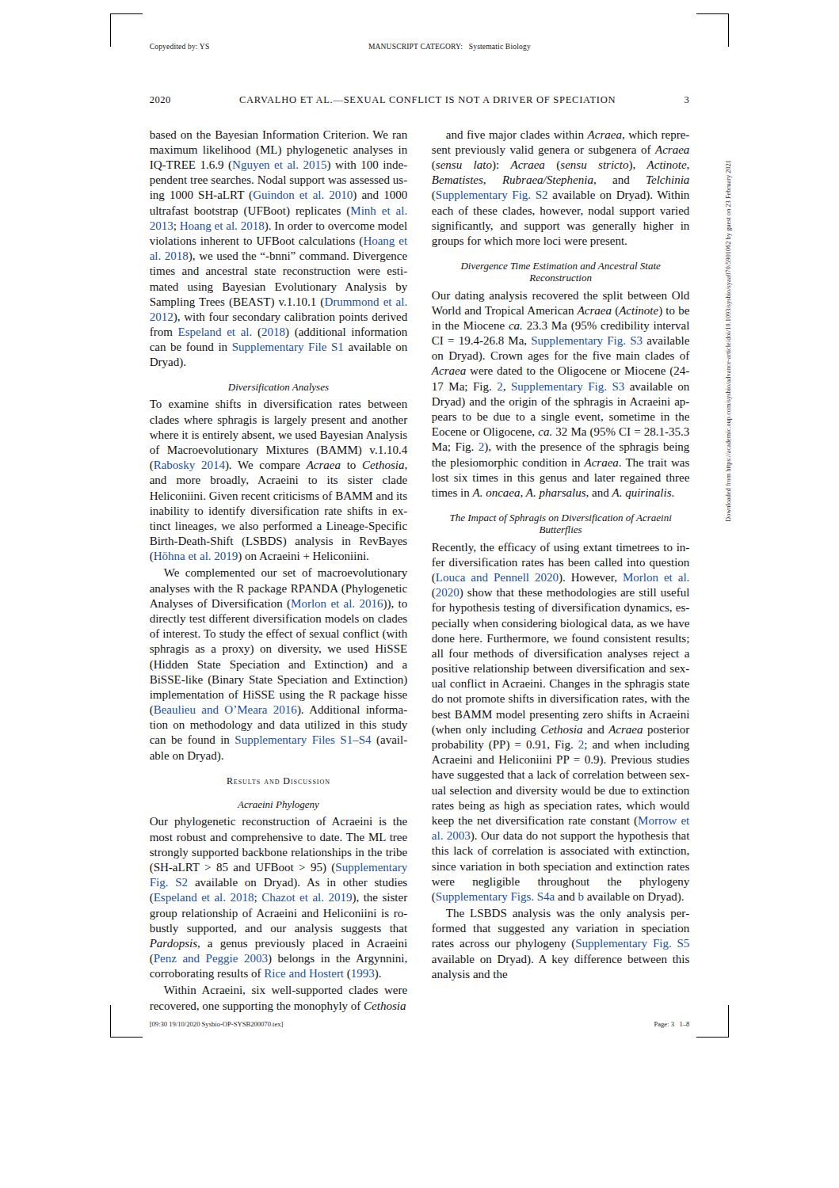Copyedited by: YS MANUSCRIPT CATEGORY: Systematic Biology
2020 CARVALHO ET AL.—SEXUAL CONFLICT IS NOT A DRIVER OF SPECIATION 3
Downloaded from https://academic.oup.com/sysbio/advance-article/doi/10.1093/sysbio/syaa070/5901062 by guest on 23 February 2021
based on the Bayesian Information Criterion. We ran maximum likelihood (ML) phylogenetic analyses in IQ-TREE 1.6.9 (Nguyen et al. 2015) with 100 independent tree searches. Nodal support was assessed using 1000 SH-aLRT (Guindon et al. 2010) and 1000 ultrafast bootstrap (UFBoot) replicates (Minh et al. 2013; Hoang et al. 2018). In order to overcome model violations inherent to UFBoot calculations (Hoang et al. 2018), we used the “-bnni” command. Divergence times and ancestral state reconstruction were estimated using Bayesian Evolutionary Analysis by Sampling Trees (BEAST) v.1.10.1 (Drummond et al. 2012), with four secondary calibration points derived from Espeland et al. (2018) (additional information can be found in Supplementary File S1 available on Dryad).
Diversification Analyses
To examine shifts in diversification rates between clades where sphragis is largely present and another where it is entirely absent, we used Bayesian Analysis of Macroevolutionary Mixtures (BAMM) v.1.10.4 (Rabosky 2014). We compare Acraea to Cethosia, and more broadly, Acraeini to its sister clade Heliconiini. Given recent criticisms of BAMM and its inability to identify diversification rate shifts in extinct lineages, we also performed a Lineage-Specific Birth-Death-Shift (LSBDS) analysis in RevBayes (Höhna et al. 2019) on Acraeini + Heliconiini.
We complemented our set of macroevolutionary analyses with the R package RPANDA (Phylogenetic Analyses of Diversification (Morlon et al. 2016)), to directly test different diversification models on clades of interest. To study the effect of sexual conflict (with sphragis as a proxy) on diversity, we used HiSSE (Hidden State Speciation and Extinction) and a BiSSE-like (Binary State Speciation and Extinction) implementation of HiSSE using the R package hisse (Beaulieu and O’Meara 2016). Additional information on methodology and data utilized in this study can be found in Supplementary Files S1–S4 (available on Dryad).
Results and Discussion
Acraeini Phylogeny
Our phylogenetic reconstruction of Acraeini is the most robust and comprehensive to date. The ML tree strongly supported backbone relationships in the tribe (SH-aLRT > 85 and UFBoot > 95) (Supplementary Fig. S2 available on Dryad). As in other studies (Espeland et al. 2018; Chazot et al. 2019), the sister group relationship of Acraeini and Heliconiini is robustly supported, and our analysis suggests that Pardopsis, a genus previously placed in Acraeini (Penz and Peggie 2003) belongs in the Argynnini, corroborating results of Rice and Hostert (1993).
Within Acraeini, six well-supported clades were recovered, one supporting the monophyly of Cethosia
and five major clades within Acraea, which represent previously valid genera or subgenera of Acraea (sensu lato): Acraea (sensu stricto), Actinote, Bematistes, Rubraea/Stephenia, and Telchinia (Supplementary Fig. S2 available on Dryad). Within each of these clades, however, nodal support varied significantly, and support was generally higher in groups for which more loci were present.
Divergence Time Estimation and Ancestral State
Reconstruction
Our dating analysis recovered the split between Old World and Tropical American Acraea (Actinote) to be in the Miocene ca. 23.3 Ma (95% credibility interval CI = 19.4-26.8 Ma, Supplementary Fig. S3 available on Dryad). Crown ages for the five main clades of Acraea were dated to the Oligocene or Miocene (24-17 Ma; Fig. 2, Supplementary Fig. S3 available on Dryad) and the origin of the sphragis in Acraeini appears to be due to a single event, sometime in the Eocene or Oligocene, ca. 32 Ma (95% CI = 28.1-35.3 Ma; Fig. 2), with the presence of the sphragis being the plesiomorphic condition in Acraea. The trait was lost six times in this genus and later regained three times in A. oncaea, A. pharsalus, and A. quirinalis.
The Impact of Sphragis on Diversification of Acraeini
Butterflies
Recently, the efficacy of using extant timetrees to infer diversification rates has been called into question (Louca and Pennell 2020). However, Morlon et al. (2020) show that these methodologies are still useful for hypothesis testing of diversification dynamics, especially when considering biological data, as we have done here. Furthermore, we found consistent results; all four methods of diversification analyses reject a positive relationship between diversification and sexual conflict in Acraeini. Changes in the sphragis state do not promote shifts in diversification rates, with the best BAMM model presenting zero shifts in Acraeini (when only including Cethosia and Acraea posterior probability (PP) = 0.91, Fig. 2; and when including Acraeini and Heliconiini PP = 0.9). Previous studies have suggested that a lack of correlation between sexual selection and diversity would be due to extinction rates being as high as speciation rates, which would keep the net diversification rate constant (Morrow et al. 2003). Our data do not support the hypothesis that this lack of correlation is associated with extinction, since variation in both speciation and extinction rates were negligible throughout the phylogeny (Supplementary Figs. S4a and b available on Dryad).
The LSBDS analysis was the only analysis performed that suggested any variation in speciation rates across our phylogeny (Supplementary Fig. S5 available on Dryad). A key difference between this analysis and the
[09:30 19/10/2020 Sysbio-OP-SYSB200070.tex] Page: 3 1–8